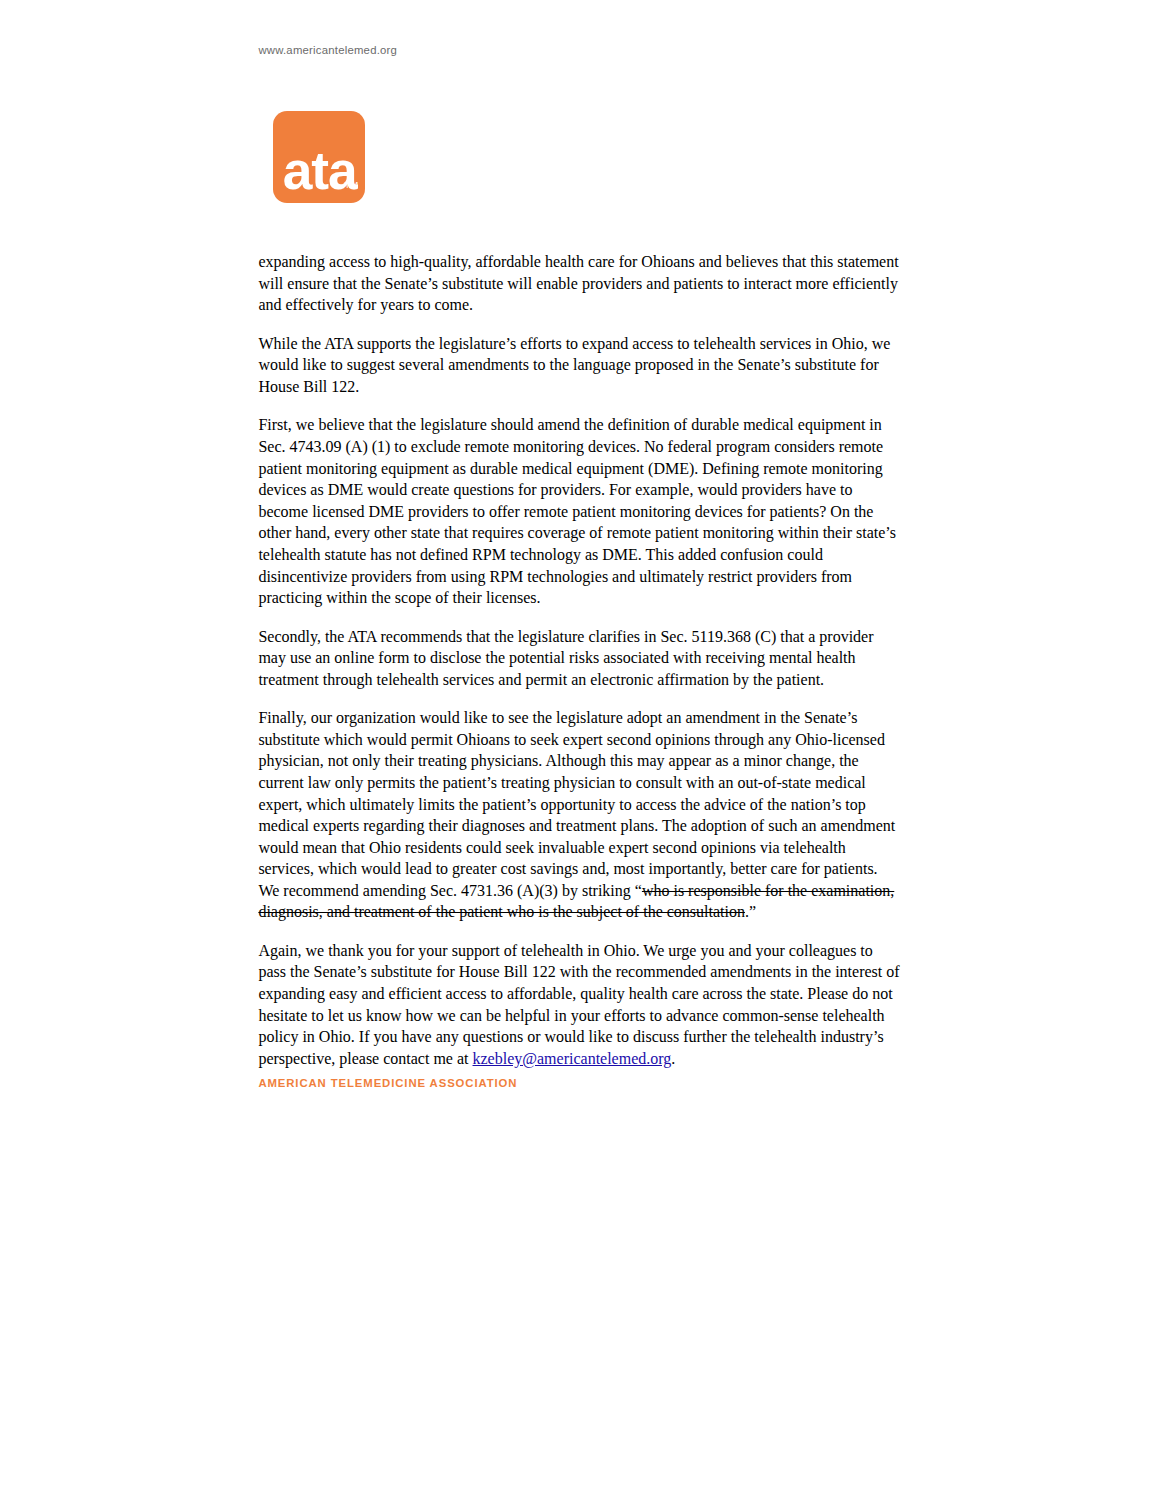www.americantelemed.org
ata TM
expanding access to high-quality, affordable health care for Ohioans and believes that this statement will ensure that the Senate’s substitute will enable providers and patients to interact more efficiently and effectively for years to come.
While the ATA supports the legislature’s efforts to expand access to telehealth services in Ohio, we would like to suggest several amendments to the language proposed in the Senate’s substitute for House Bill 122.
First, we believe that the legislature should amend the definition of durable medical equipment in Sec. 4743.09 (A) (1) to exclude remote monitoring devices. No federal program considers remote patient monitoring equipment as durable medical equipment (DME). Defining remote monitoring devices as DME would create questions for providers. For example, would providers have to become licensed DME providers to offer remote patient monitoring devices for patients? On the other hand, every other state that requires coverage of remote patient monitoring within their state’s telehealth statute has not defined RPM technology as DME. This added confusion could disincentivize providers from using RPM technologies and ultimately restrict providers from practicing within the scope of their licenses.
Secondly, the ATA recommends that the legislature clarifies in Sec. 5119.368 (C) that a provider may use an online form to disclose the potential risks associated with receiving mental health treatment through telehealth services and permit an electronic affirmation by the patient.
Finally, our organization would like to see the legislature adopt an amendment in the Senate’s substitute which would permit Ohioans to seek expert second opinions through any Ohio-licensed physician, not only their treating physicians. Although this may appear as a minor change, the current law only permits the patient’s treating physician to consult with an out-of-state medical expert, which ultimately limits the patient’s opportunity to access the advice of the nation’s top medical experts regarding their diagnoses and treatment plans. The adoption of such an amendment would mean that Ohio residents could seek invaluable expert second opinions via telehealth services, which would lead to greater cost savings and, most importantly, better care for patients. We recommend amending Sec. 4731.36 (A)(3) by striking “who is responsible for the examination, diagnosis, and treatment of the patient who is the subject of the consultation.”
Again, we thank you for your support of telehealth in Ohio. We urge you and your colleagues to pass the Senate’s substitute for House Bill 122 with the recommended amendments in the interest of expanding easy and efficient access to affordable, quality health care across the state. Please do not hesitate to let us know how we can be helpful in your efforts to advance common-sense telehealth policy in Ohio. If you have any questions or would like to discuss further the telehealth industry’s perspective, please contact me at kzebley@americantelemed.org.
AMERICAN TELEMEDICINE ASSOCIATION